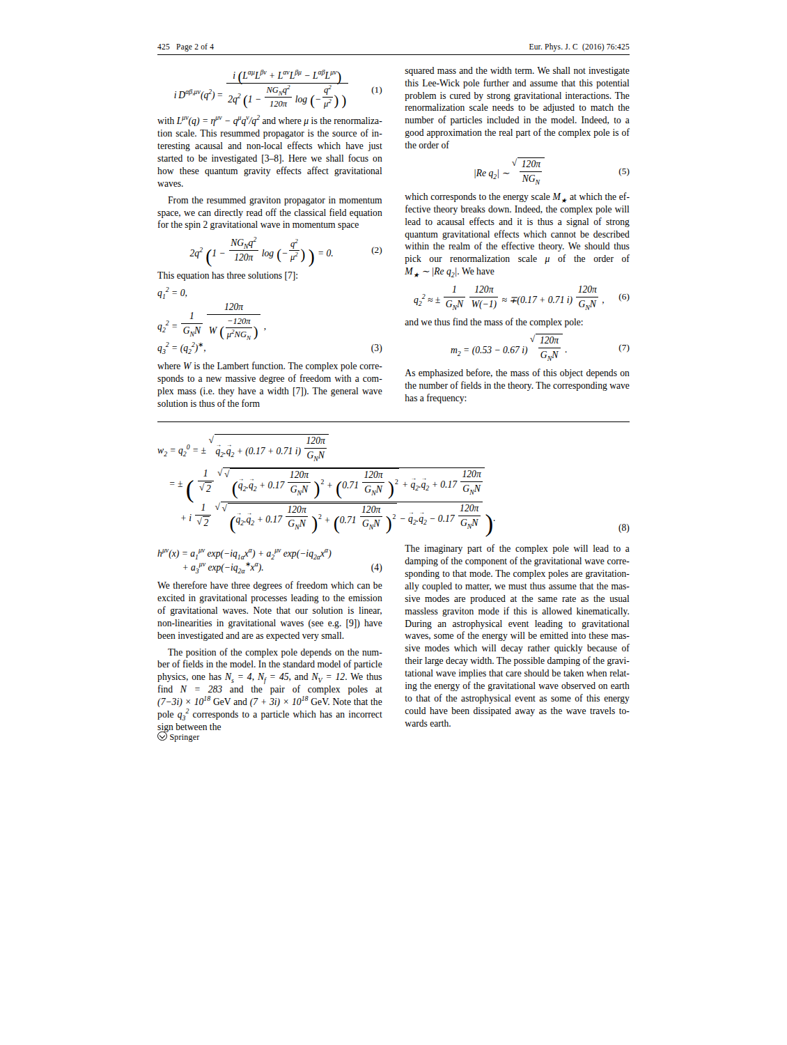425 Page 2 of 4
Eur. Phys. J. C (2016) 76:425
i Dαβ,μν(q2) = i (LαμLβν + LανLβμ − LαβLμν) 2q2 (1 − NGNq2120π log (−q2 μ2) )
(1)
with Lμν(q) = ημν − qμqν/q2 and where μ is the renormalization scale. This resummed propagator is the source of interesting acausal and non-local effects which have just started to be investigated [3–8]. Here we shall focus on how these quantum gravity effects affect gravitational waves.
From the resummed graviton propagator in momentum space, we can directly read off the classical field equation for the spin 2 gravitational wave in momentum space
2q2 (1 − NGNq2120π log (−q2 μ2) ) = 0.
(2)
This equation has three solutions [7]:
q12 = 0, q22 = 1 GNN 120π W (−120π μ2NGN) ,
q32 = (q22)∗,
(3)
where W is the Lambert function. The complex pole corresponds to a new massive degree of freedom with a complex mass (i.e. they have a width [7]). The general wave solution is thus of the form
squared mass and the width term. We shall not investigate this Lee-Wick pole further and assume that this potential problem is cured by strong gravitational interactions. The renormalization scale needs to be adjusted to match the number of particles included in the model. Indeed, to a good approximation the real part of the complex pole is of the order of
|Re q2| ∼ 120π NGN
(5)
which corresponds to the energy scale M★ at which the effective theory breaks down. Indeed, the complex pole will lead to acausal effects and it is thus a signal of strong quantum gravitational effects which cannot be described within the realm of the effective theory. We should thus pick our renormalization scale μ of the order of M★ ∼ |Re q2|. We have
q22 ≈ ± 1 GNN 120π W(−1) ≈ ∓(0.17 + 0.71 i) 120π GNN ,
(6)
and we thus find the mass of the complex pole:
m2 = (0.53 − 0.67 i) 120π GNN .
(7)
As emphasized before, the mass of this object depends on the number of fields in the theory. The corresponding wave has a frequency:
w2 = q20 = ± q2.q2 + (0.17 + 0.71 i) 120π GNN = ± ( 12 (q2.q2 + 0.17 120π GNN )2 + (0.71 120π GNN )2 + q2.q2 + 0.17 120π GNN + i 12 (q2.q2 + 0.17 120π GNN )2 + (0.71 120π GNN )2 − q2.q2 − 0.17 120π GNN ).
(8)
hμν(x) = a1μν exp(−iq1αxα) + a2μν exp(−iq2αxα)
+ a3μν exp(−iq2α∗xα).
(4)
We therefore have three degrees of freedom which can be excited in gravitational processes leading to the emission of gravitational waves. Note that our solution is linear, non-linearities in gravitational waves (see e.g. [9]) have been investigated and are as expected very small.
The position of the complex pole depends on the number of fields in the model. In the standard model of particle physics, one has Ns = 4, Nf = 45, and NV = 12. We thus find N = 283 and the pair of complex poles at (7−3i) × 1018 GeV and (7 + 3i) × 1018 GeV. Note that the pole q32 corresponds to a particle which has an incorrect sign between the
The imaginary part of the complex pole will lead to a damping of the component of the gravitational wave corresponding to that mode. The complex poles are gravitationally coupled to matter, we must thus assume that the massive modes are produced at the same rate as the usual massless graviton mode if this is allowed kinematically. During an astrophysical event leading to gravitational waves, some of the energy will be emitted into these massive modes which will decay rather quickly because of their large decay width. The possible damping of the gravitational wave implies that care should be taken when relating the energy of the gravitational wave observed on earth to that of the astrophysical event as some of this energy could have been dissipated away as the wave travels towards earth.
Springer